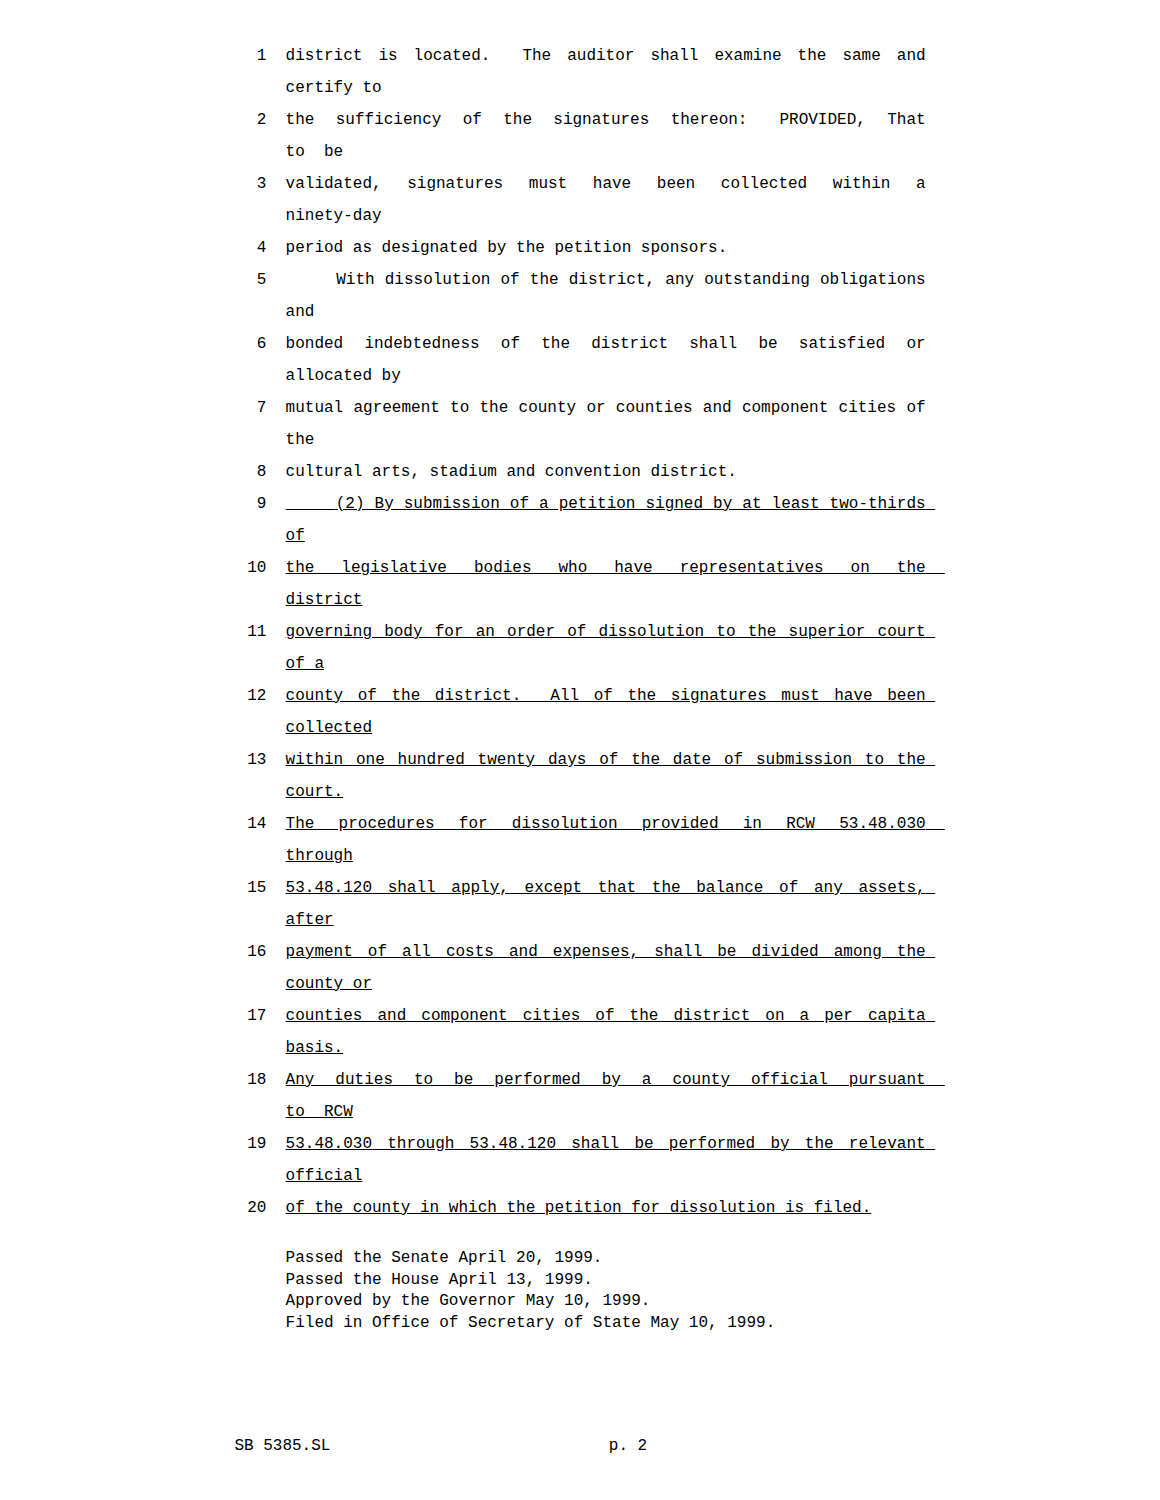district is located. The auditor shall examine the same and certify to
the sufficiency of the signatures thereon: PROVIDED, That to be
validated, signatures must have been collected within a ninety-day
period as designated by the petition sponsors.
With dissolution of the district, any outstanding obligations and
bonded indebtedness of the district shall be satisfied or allocated by
mutual agreement to the county or counties and component cities of the
cultural arts, stadium and convention district.
(2) By submission of a petition signed by at least two-thirds of
the legislative bodies who have representatives on the district
governing body for an order of dissolution to the superior court of a
county of the district. All of the signatures must have been collected
within one hundred twenty days of the date of submission to the court.
The procedures for dissolution provided in RCW 53.48.030 through
53.48.120 shall apply, except that the balance of any assets, after
payment of all costs and expenses, shall be divided among the county or
counties and component cities of the district on a per capita basis.
Any duties to be performed by a county official pursuant to RCW
53.48.030 through 53.48.120 shall be performed by the relevant official
of the county in which the petition for dissolution is filed.
Passed the Senate April 20, 1999.
Passed the House April 13, 1999.
Approved by the Governor May 10, 1999.
Filed in Office of Secretary of State May 10, 1999.
SB 5385.SL p. 2